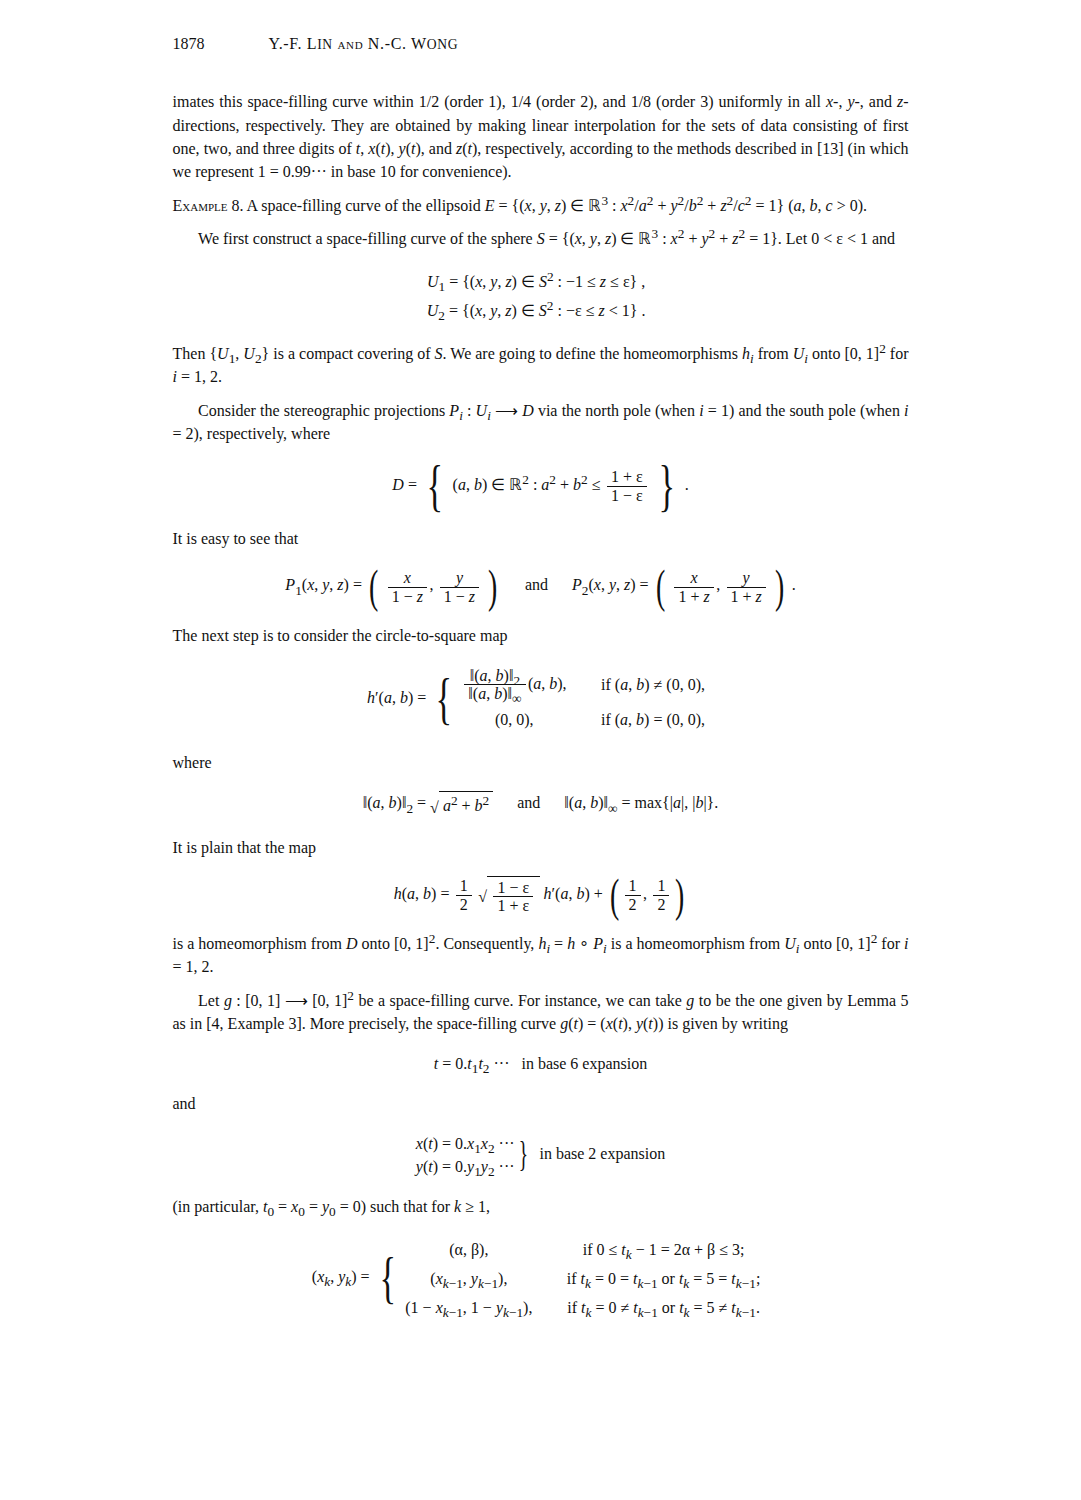1878 Y.-F. LIN and N.-C. WONG
imates this space-filling curve within 1/2 (order 1), 1/4 (order 2), and 1/8 (order 3) uniformly in all x-, y-, and z-directions, respectively. They are obtained by making linear interpolation for the sets of data consisting of first one, two, and three digits of t, x(t), y(t), and z(t), respectively, according to the methods described in [13] (in which we represent 1 = 0.99··· in base 10 for convenience).
Example 8. A space-filling curve of the ellipsoid E = {(x, y, z) ∈ ℝ3 : x2/a2 + y2/b2 + z2/c2 = 1} (a, b, c > 0).
We first construct a space-filling curve of the sphere S = {(x, y, z) ∈ ℝ3 : x2 + y2 + z2 = 1}. Let 0 < ε < 1 and
| U 1 = {( x , y , z ) ∈ S 2 : −1 ≤ z ≤ ε} , |
| U 2 = {( x , y , z ) ∈ S 2 : −ε ≤ z < 1} . |
Then {U1, U2} is a compact covering of S. We are going to define the homeomorphisms hi from Ui onto [0, 1]2 for i = 1, 2.
Consider the stereographic projections Pi : Ui ⟶ D via the north pole (when i = 1) and the south pole (when i = 2), respectively, where
D = { (a, b) ∈ ℝ2 : a2 + b2 ≤ 1 + ε 1 − ε } .
It is easy to see that
P1(x, y, z) = ( x 1 − z, y 1 − z ) and P2(x, y, z) = ( x 1 + z, y 1 + z ) .
The next step is to consider the circle-to-square map
h′(a, b) = {
| ‖( a , b )‖ 2 ‖( a , b )‖ ∞ ( a , b ), | if ( a , b ) ≠ (0, 0), |
| (0, 0), | if ( a , b ) = (0, 0), |
where
‖(a, b)‖2 = √a2 + b2 and ‖(a, b)‖∞ = max{|a|, |b|}.
It is plain that the map
h(a, b) = 12 √1 − ε 1 + ε h′(a, b) + (12, 12)
is a homeomorphism from D onto [0, 1]2. Consequently, hi = h ∘ Pi is a homeomorphism from Ui onto [0, 1]2 for i = 1, 2.
Let g : [0, 1] ⟶ [0, 1]2 be a space-filling curve. For instance, we can take g to be the one given by Lemma 5 as in [4, Example 3]. More precisely, the space-filling curve g(t) = (x(t), y(t)) is given by writing
t = 0.t1t2 ··· in base 6 expansion
and
x(t) = 0.x1x2 ···
y(t) = 0.y1y2 ··· } in base 2 expansion
(in particular, t0 = x0 = y0 = 0) such that for k ≥ 1,
(xk, yk) = {
| (α, β), | if 0 ≤ t k − 1 = 2α + β ≤ 3; |
| ( x k −1 , y k −1 ), | if t k = 0 = t k −1 or t k = 5 = t k −1 ; |
| (1 − x k −1 , 1 − y k −1 ), | if t k = 0 ≠ t k −1 or t k = 5 ≠ t k −1 . |